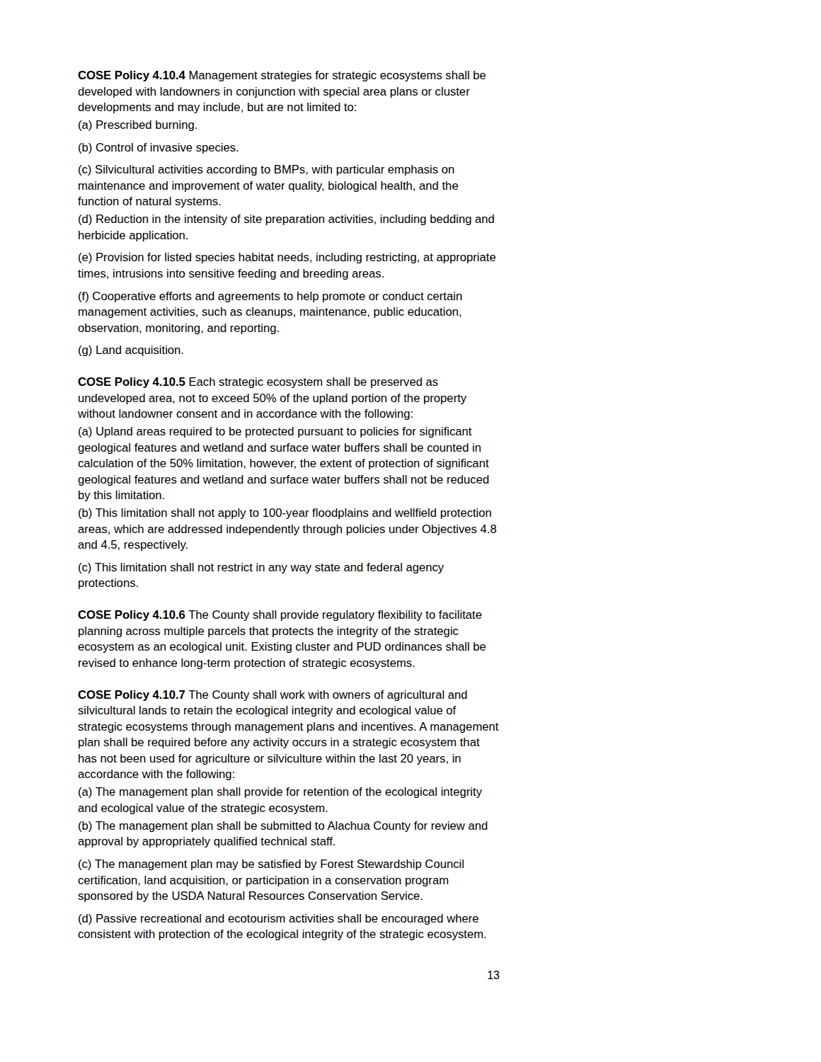COSE Policy 4.10.4 Management strategies for strategic ecosystems shall be developed with landowners in conjunction with special area plans or cluster developments and may include, but are not limited to:
(a) Prescribed burning.
(b) Control of invasive species.
(c) Silvicultural activities according to BMPs, with particular emphasis on maintenance and improvement of water quality, biological health, and the function of natural systems.
(d) Reduction in the intensity of site preparation activities, including bedding and herbicide application.
(e) Provision for listed species habitat needs, including restricting, at appropriate times, intrusions into sensitive feeding and breeding areas.
(f) Cooperative efforts and agreements to help promote or conduct certain management activities, such as cleanups, maintenance, public education, observation, monitoring, and reporting.
(g) Land acquisition.
COSE Policy 4.10.5 Each strategic ecosystem shall be preserved as undeveloped area, not to exceed 50% of the upland portion of the property without landowner consent and in accordance with the following:
(a) Upland areas required to be protected pursuant to policies for significant geological features and wetland and surface water buffers shall be counted in calculation of the 50% limitation, however, the extent of protection of significant geological features and wetland and surface water buffers shall not be reduced by this limitation.
(b) This limitation shall not apply to 100-year floodplains and wellfield protection areas, which are addressed independently through policies under Objectives 4.8 and 4.5, respectively.
(c) This limitation shall not restrict in any way state and federal agency protections.
COSE Policy 4.10.6 The County shall provide regulatory flexibility to facilitate planning across multiple parcels that protects the integrity of the strategic ecosystem as an ecological unit. Existing cluster and PUD ordinances shall be revised to enhance long-term protection of strategic ecosystems.
COSE Policy 4.10.7 The County shall work with owners of agricultural and silvicultural lands to retain the ecological integrity and ecological value of strategic ecosystems through management plans and incentives. A management plan shall be required before any activity occurs in a strategic ecosystem that has not been used for agriculture or silviculture within the last 20 years, in accordance with the following:
(a) The management plan shall provide for retention of the ecological integrity and ecological value of the strategic ecosystem.
(b) The management plan shall be submitted to Alachua County for review and approval by appropriately qualified technical staff.
(c) The management plan may be satisfied by Forest Stewardship Council certification, land acquisition, or participation in a conservation program sponsored by the USDA Natural Resources Conservation Service.
(d) Passive recreational and ecotourism activities shall be encouraged where consistent with protection of the ecological integrity of the strategic ecosystem.
13